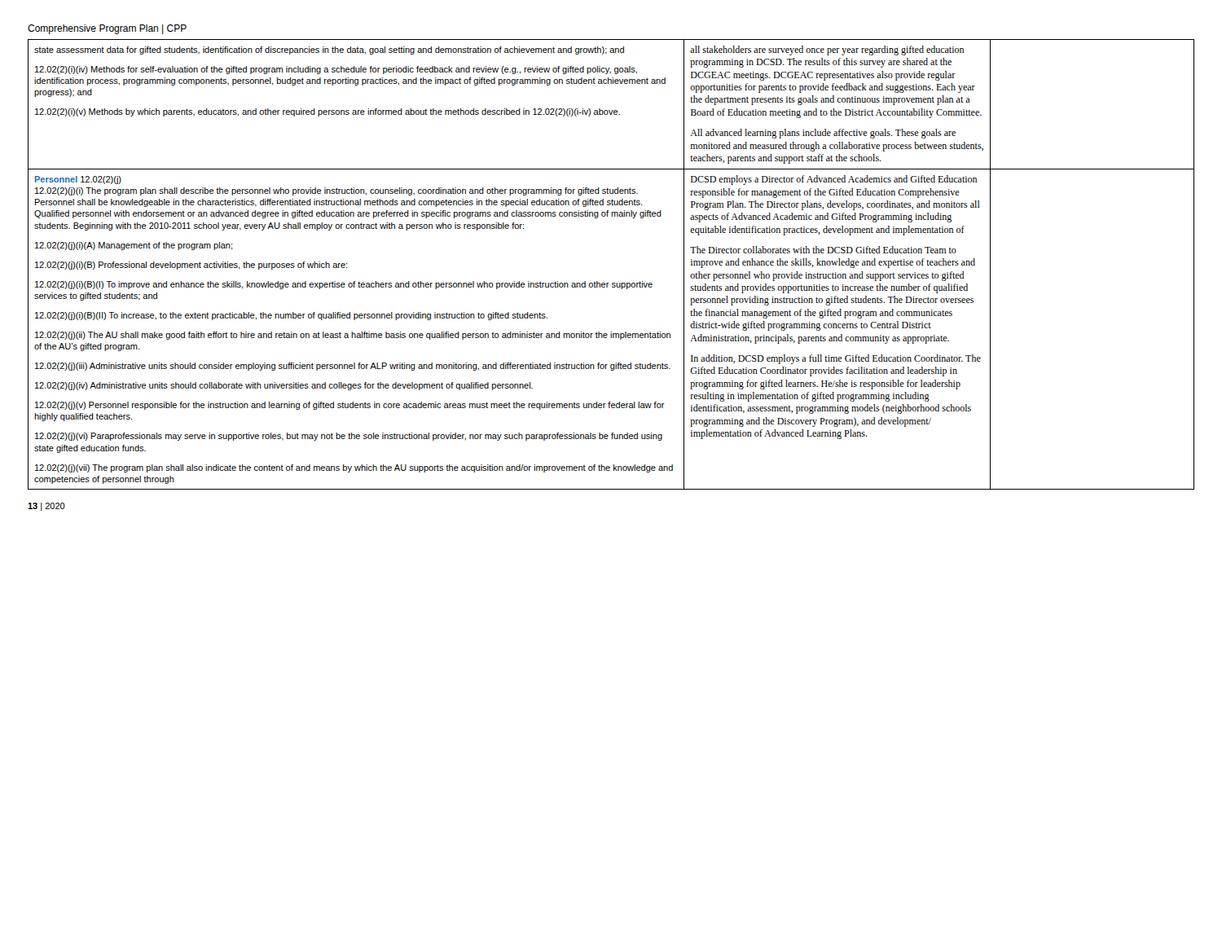Comprehensive Program Plan | CPP
| state assessment data for gifted students, identification of discrepancies in the data, goal setting and demonstration of achievement and growth); and 12.02(2)(i)(iv) Methods for self-evaluation of the gifted program including a schedule for periodic feedback and review (e.g., review of gifted policy, goals, identification process, programming components, personnel, budget and reporting practices, and the impact of gifted programming on student achievement and progress); and 12.02(2)(i)(v) Methods by which parents, educators, and other required persons are informed about the methods described in 12.02(2)(i)(i-iv) above. | all stakeholders are surveyed once per year regarding gifted education programming in DCSD. The results of this survey are shared at the DCGEAC meetings. DCGEAC representatives also provide regular opportunities for parents to provide feedback and suggestions. Each year the department presents its goals and continuous improvement plan at a Board of Education meeting and to the District Accountability Committee. All advanced learning plans include affective goals. These goals are monitored and measured through a collaborative process between students, teachers, parents and support staff at the schools. | |
| Personnel 12.02(2)(j) 12.02(2)(j)(i) The program plan shall describe the personnel who provide instruction, counseling, coordination and other programming for gifted students. Personnel shall be knowledgeable in the characteristics, differentiated instructional methods and competencies in the special education of gifted students. Qualified personnel with endorsement or an advanced degree in gifted education are preferred in specific programs and classrooms consisting of mainly gifted students. Beginning with the 2010-2011 school year, every AU shall employ or contract with a person who is responsible for: 12.02(2)(j)(i)(A) Management of the program plan; 12.02(2)(j)(i)(B) Professional development activities, the purposes of which are: 12.02(2)(j)(i)(B)(I) To improve and enhance the skills, knowledge and expertise of teachers and other personnel who provide instruction and other supportive services to gifted students; and 12.02(2)(j)(i)(B)(II) To increase, to the extent practicable, the number of qualified personnel providing instruction to gifted students. 12.02(2)(j)(ii) The AU shall make good faith effort to hire and retain on at least a halftime basis one qualified person to administer and monitor the implementation of the AU’s gifted program. 12.02(2)(j)(iii) Administrative units should consider employing sufficient personnel for ALP writing and monitoring, and differentiated instruction for gifted students. 12.02(2)(j)(iv) Administrative units should collaborate with universities and colleges for the development of qualified personnel. 12.02(2)(j)(v) Personnel responsible for the instruction and learning of gifted students in core academic areas must meet the requirements under federal law for highly qualified teachers. 12.02(2)(j)(vi) Paraprofessionals may serve in supportive roles, but may not be the sole instructional provider, nor may such paraprofessionals be funded using state gifted education funds. 12.02(2)(j)(vii) The program plan shall also indicate the content of and means by which the AU supports the acquisition and/or improvement of the knowledge and competencies of personnel through | DCSD employs a Director of Advanced Academics and Gifted Education responsible for management of the Gifted Education Comprehensive Program Plan. The Director plans, develops, coordinates, and monitors all aspects of Advanced Academic and Gifted Programming including equitable identification practices, development and implementation of The Director collaborates with the DCSD Gifted Education Team to improve and enhance the skills, knowledge and expertise of teachers and other personnel who provide instruction and support services to gifted students and provides opportunities to increase the number of qualified personnel providing instruction to gifted students. The Director oversees the financial management of the gifted program and communicates district-wide gifted programming concerns to Central District Administration, principals, parents and community as appropriate. In addition, DCSD employs a full time Gifted Education Coordinator. The Gifted Education Coordinator provides facilitation and leadership in programming for gifted learners. He/she is responsible for leadership resulting in implementation of gifted programming including identification, assessment, programming models (neighborhood schools programming and the Discovery Program), and development/ implementation of Advanced Learning Plans. | |
13 | 2020